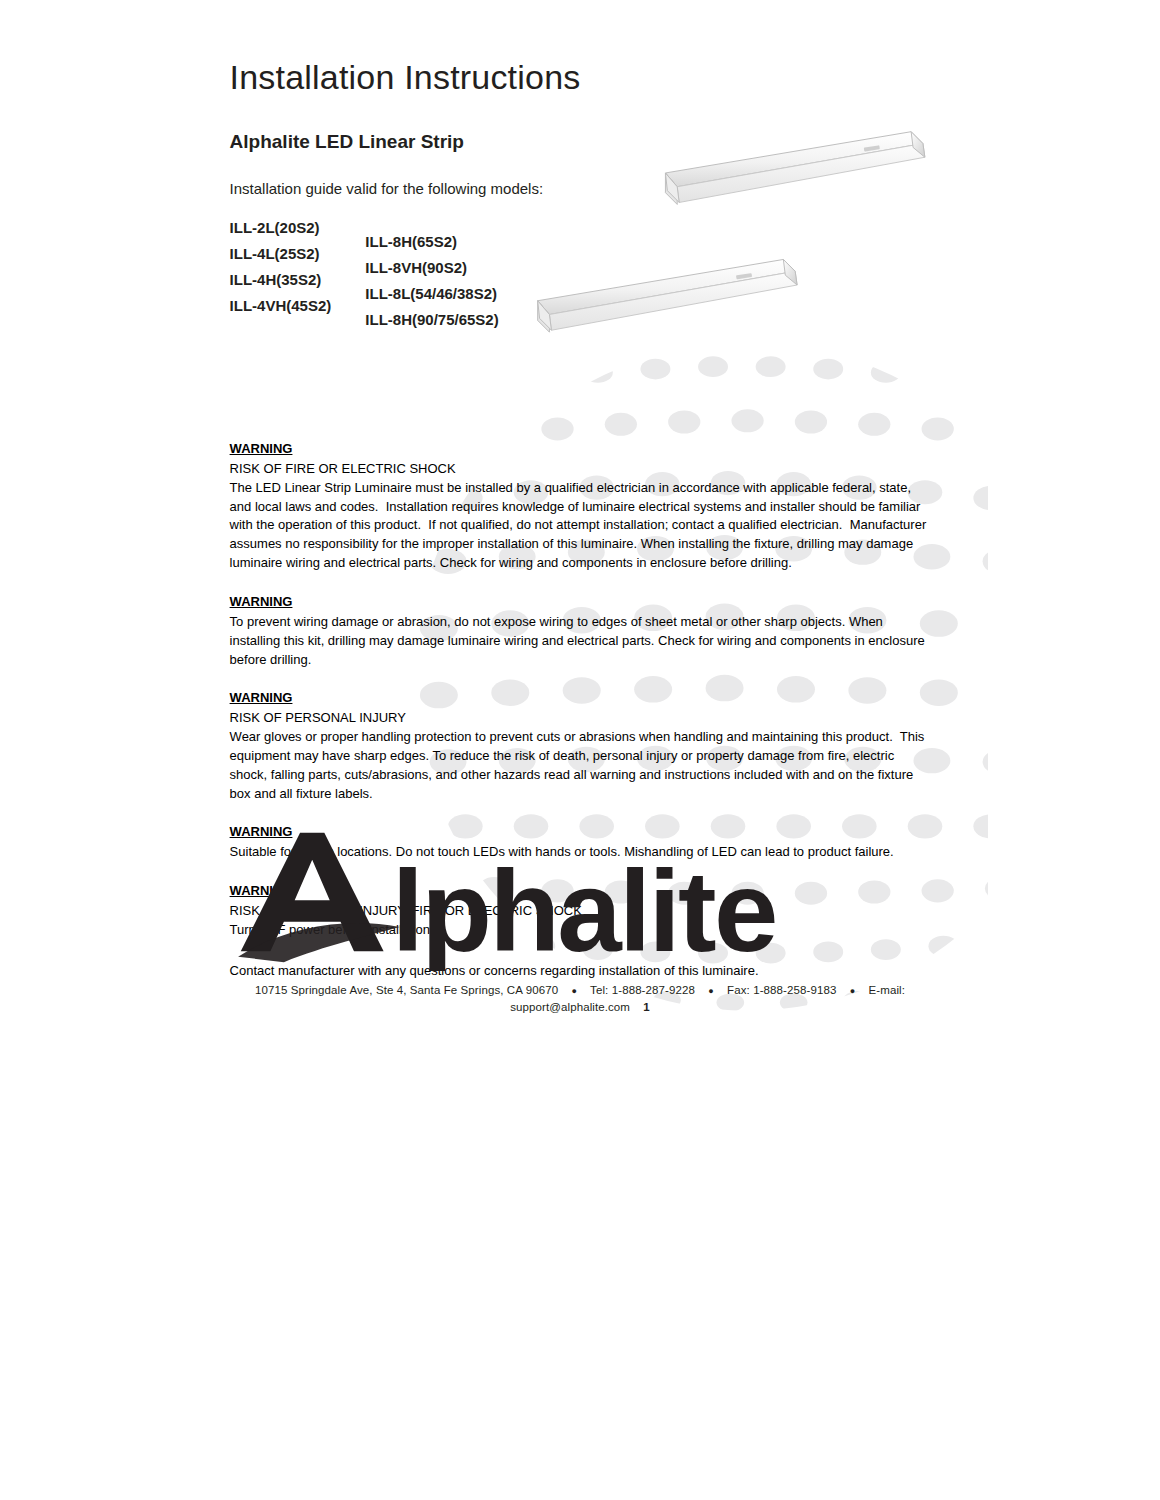Installation Instructions
Alphalite LED Linear Strip
Installation guide valid for the following models:
ILL-2L(20S2)
ILL-4L(25S2)
ILL-4H(35S2)
ILL-4VH(45S2)
ILL-8H(65S2)
ILL-8VH(90S2)
ILL-8L(54/46/38S2)
ILL-8H(90/75/65S2)
WARNING RISK OF FIRE OR ELECTRIC SHOCK
The LED Linear Strip Luminaire must be installed by a qualified electrician in accordance with applicable federal, state, and local laws and codes. Installation requires knowledge of luminaire electrical systems and installer should be familiar with the operation of this product. If not qualified, do not attempt installation; contact a qualified electrician. Manufacturer assumes no responsibility for the improper installation of this luminaire. When installing the fixture, drilling may damage luminaire wiring and electrical parts. Check for wiring and components in enclosure before drilling.
WARNING
To prevent wiring damage or abrasion, do not expose wiring to edges of sheet metal or other sharp objects. When installing this kit, drilling may damage luminaire wiring and electrical parts. Check for wiring and components in enclosure before drilling.
WARNING RISK OF PERSONAL INJURY
Wear gloves or proper handling protection to prevent cuts or abrasions when handling and maintaining this product. This equipment may have sharp edges. To reduce the risk of death, personal injury or property damage from fire, electric shock, falling parts, cuts/abrasions, and other hazards read all warning and instructions included with and on the fixture box and all fixture labels.
WARNING
Suitable for Damp locations. Do not touch LEDs with hands or tools. Mishandling of LED can lead to product failure.
WARNING RISK OF PERSONAL INJURY, FIRE OR ELECTRIC SHOCK
Turn OFF power before installation.
Contact manufacturer with any questions or concerns regarding installation of this luminaire.
lphalite
10715 Springdale Ave, Ste 4, Santa Fe Springs, CA 90670 ● Tel: 1-888-287-9228 ● Fax: 1-888-258-9183 ● E-mail: support@alphalite.com 1